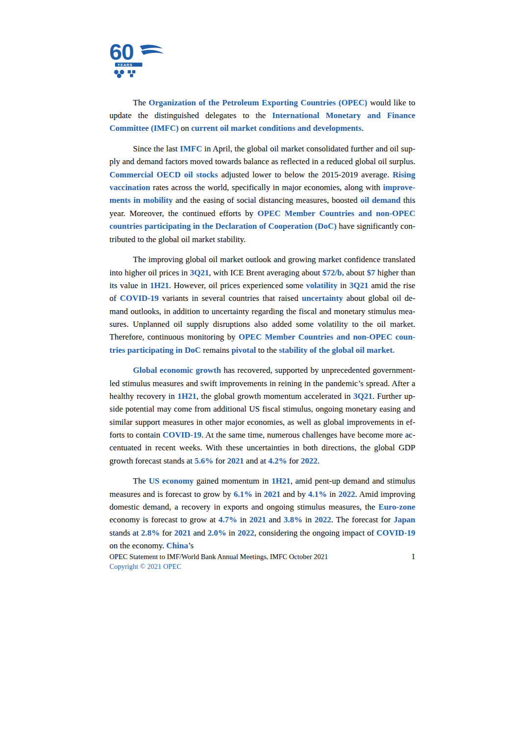60 YEARS
The Organization of the Petroleum Exporting Countries (OPEC) would like to update the distinguished delegates to the International Monetary and Finance Committee (IMFC) on current oil market conditions and developments.
Since the last IMFC in April, the global oil market consolidated further and oil supply and demand factors moved towards balance as reflected in a reduced global oil surplus. Commercial OECD oil stocks adjusted lower to below the 2015-2019 average. Rising vaccination rates across the world, specifically in major economies, along with improvements in mobility and the easing of social distancing measures, boosted oil demand this year. Moreover, the continued efforts by OPEC Member Countries and non-OPEC countries participating in the Declaration of Cooperation (DoC) have significantly contributed to the global oil market stability.
The improving global oil market outlook and growing market confidence translated into higher oil prices in 3Q21, with ICE Brent averaging about $72/b, about $7 higher than its value in 1H21. However, oil prices experienced some volatility in 3Q21 amid the rise of COVID-19 variants in several countries that raised uncertainty about global oil demand outlooks, in addition to uncertainty regarding the fiscal and monetary stimulus measures. Unplanned oil supply disruptions also added some volatility to the oil market. Therefore, continuous monitoring by OPEC Member Countries and non-OPEC countries participating in DoC remains pivotal to the stability of the global oil market.
Global economic growth has recovered, supported by unprecedented government-led stimulus measures and swift improvements in reining in the pandemic’s spread. After a healthy recovery in 1H21, the global growth momentum accelerated in 3Q21. Further upside potential may come from additional US fiscal stimulus, ongoing monetary easing and similar support measures in other major economies, as well as global improvements in efforts to contain COVID-19. At the same time, numerous challenges have become more accentuated in recent weeks. With these uncertainties in both directions, the global GDP growth forecast stands at 5.6% for 2021 and at 4.2% for 2022.
The US economy gained momentum in 1H21, amid pent-up demand and stimulus measures and is forecast to grow by 6.1% in 2021 and by 4.1% in 2022. Amid improving domestic demand, a recovery in exports and ongoing stimulus measures, the Euro-zone economy is forecast to grow at 4.7% in 2021 and 3.8% in 2022. The forecast for Japan stands at 2.8% for 2021 and 2.0% in 2022, considering the ongoing impact of COVID-19 on the economy. China’s
OPEC Statement to IMF/World Bank Annual Meetings, IMFC October 2021
Copyright © 2021 OPEC
1